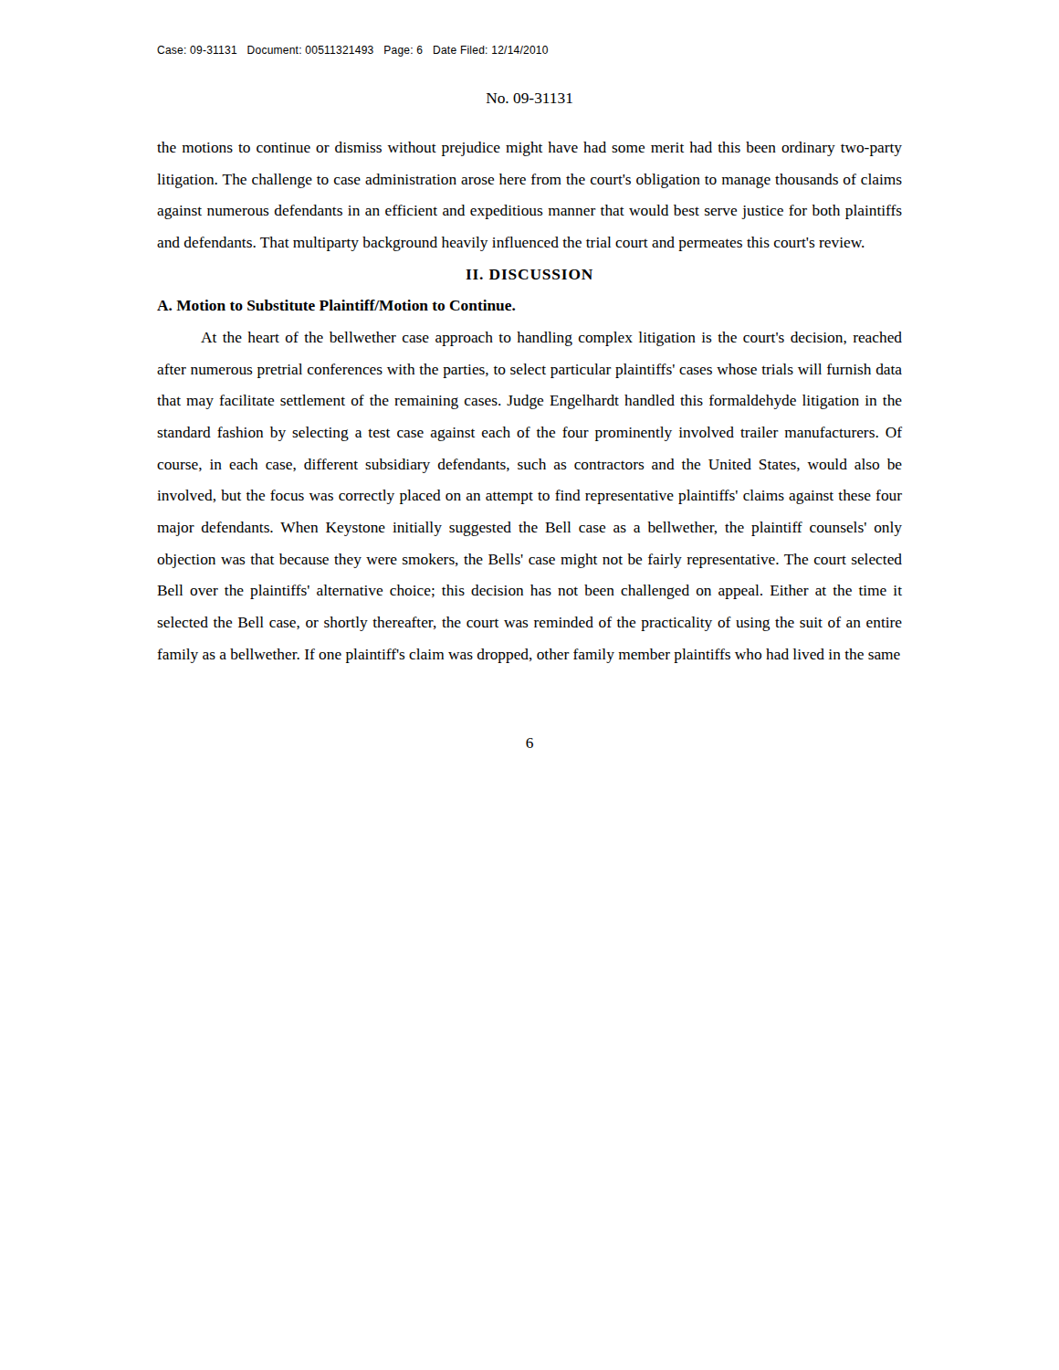Case: 09-31131 Document: 00511321493 Page: 6 Date Filed: 12/14/2010
No. 09-31131
the motions to continue or dismiss without prejudice might have had some merit had this been ordinary two-party litigation. The challenge to case administration arose here from the court's obligation to manage thousands of claims against numerous defendants in an efficient and expeditious manner that would best serve justice for both plaintiffs and defendants. That multiparty background heavily influenced the trial court and permeates this court's review.
II. DISCUSSION
A. Motion to Substitute Plaintiff/Motion to Continue.
At the heart of the bellwether case approach to handling complex litigation is the court's decision, reached after numerous pretrial conferences with the parties, to select particular plaintiffs' cases whose trials will furnish data that may facilitate settlement of the remaining cases. Judge Engelhardt handled this formaldehyde litigation in the standard fashion by selecting a test case against each of the four prominently involved trailer manufacturers. Of course, in each case, different subsidiary defendants, such as contractors and the United States, would also be involved, but the focus was correctly placed on an attempt to find representative plaintiffs' claims against these four major defendants. When Keystone initially suggested the Bell case as a bellwether, the plaintiff counsels' only objection was that because they were smokers, the Bells' case might not be fairly representative. The court selected Bell over the plaintiffs' alternative choice; this decision has not been challenged on appeal. Either at the time it selected the Bell case, or shortly thereafter, the court was reminded of the practicality of using the suit of an entire family as a bellwether. If one plaintiff's claim was dropped, other family member plaintiffs who had lived in the same
6